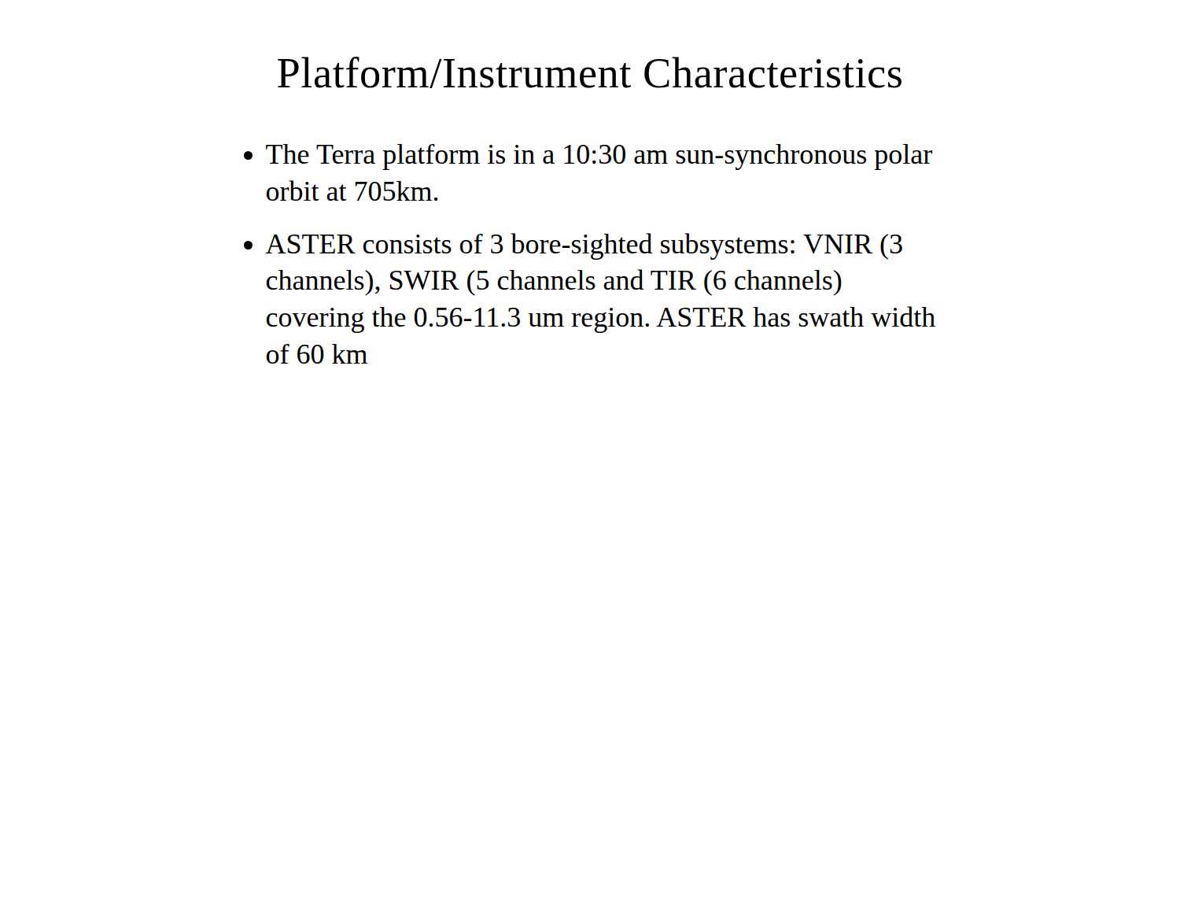Platform/Instrument Characteristics
The Terra platform is in a 10:30 am sun-synchronous polar orbit at 705km.
ASTER consists of 3 bore-sighted subsystems: VNIR (3 channels), SWIR (5 channels and TIR (6 channels) covering the 0.56-11.3 um region. ASTER has swath width of 60 km